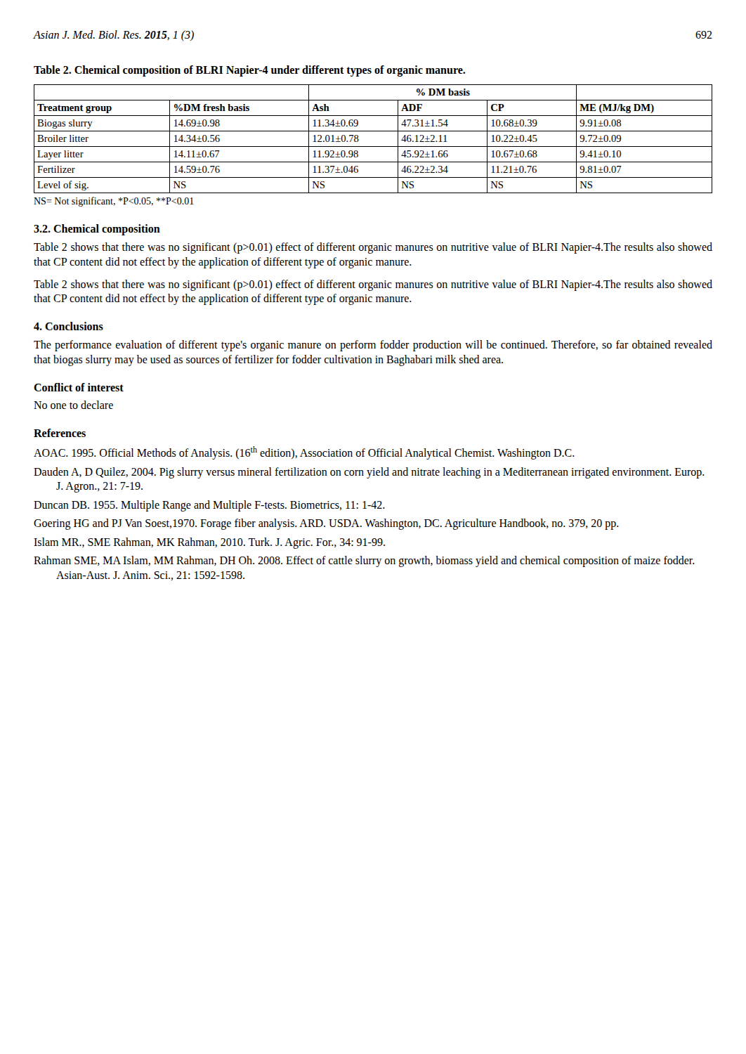Asian J. Med. Biol. Res. 2015, 1 (3) 692
Table 2. Chemical composition of BLRI Napier-4 under different types of organic manure.
| | | % DM basis | |
| --- | --- | --- | --- |
| Treatment group | %DM fresh basis | Ash | ADF | CP | ME (MJ/kg DM) |
| Biogas slurry | 14.69±0.98 | 11.34±0.69 | 47.31±1.54 | 10.68±0.39 | 9.91±0.08 |
| Broiler litter | 14.34±0.56 | 12.01±0.78 | 46.12±2.11 | 10.22±0.45 | 9.72±0.09 |
| Layer litter | 14.11±0.67 | 11.92±0.98 | 45.92±1.66 | 10.67±0.68 | 9.41±0.10 |
| Fertilizer | 14.59±0.76 | 11.37±.046 | 46.22±2.34 | 11.21±0.76 | 9.81±0.07 |
| Level of sig. | NS | NS | NS | NS | NS |
NS= Not significant, *P<0.05, **P<0.01
3.2. Chemical composition
Table 2 shows that there was no significant (p>0.01) effect of different organic manures on nutritive value of BLRI Napier-4.The results also showed that CP content did not effect by the application of different type of organic manure.
Table 2 shows that there was no significant (p>0.01) effect of different organic manures on nutritive value of BLRI Napier-4.The results also showed that CP content did not effect by the application of different type of organic manure.
4. Conclusions
The performance evaluation of different type's organic manure on perform fodder production will be continued. Therefore, so far obtained revealed that biogas slurry may be used as sources of fertilizer for fodder cultivation in Baghabari milk shed area.
Conflict of interest
No one to declare
References
AOAC. 1995. Official Methods of Analysis. (16th edition), Association of Official Analytical Chemist. Washington D.C.
Dauden A, D Quilez, 2004. Pig slurry versus mineral fertilization on corn yield and nitrate leaching in a Mediterranean irrigated environment. Europ. J. Agron., 21: 7-19.
Duncan DB. 1955. Multiple Range and Multiple F-tests. Biometrics, 11: 1-42.
Goering HG and PJ Van Soest,1970. Forage fiber analysis. ARD. USDA. Washington, DC. Agriculture Handbook, no. 379, 20 pp.
Islam MR., SME Rahman, MK Rahman, 2010. Turk. J. Agric. For., 34: 91-99.
Rahman SME, MA Islam, MM Rahman, DH Oh. 2008. Effect of cattle slurry on growth, biomass yield and chemical composition of maize fodder. Asian-Aust. J. Anim. Sci., 21: 1592-1598.